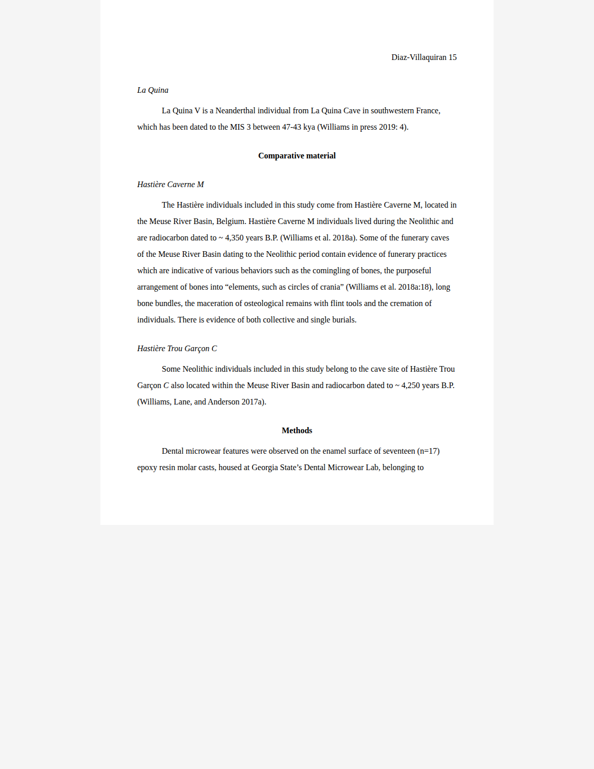Diaz-Villaquiran 15
La Quina
La Quina V is a Neanderthal individual from La Quina Cave in southwestern France, which has been dated to the MIS 3 between 47-43 kya (Williams in press 2019: 4).
Comparative material
Hastière Caverne M
The Hastière individuals included in this study come from Hastière Caverne M, located in the Meuse River Basin, Belgium. Hastière Caverne M individuals lived during the Neolithic and are radiocarbon dated to ~ 4,350 years B.P. (Williams et al. 2018a). Some of the funerary caves of the Meuse River Basin dating to the Neolithic period contain evidence of funerary practices which are indicative of various behaviors such as the comingling of bones, the purposeful arrangement of bones into “elements, such as circles of crania” (Williams et al. 2018a:18), long bone bundles, the maceration of osteological remains with flint tools and the cremation of individuals. There is evidence of both collective and single burials.
Hastière Trou Garçon C
Some Neolithic individuals included in this study belong to the cave site of Hastière Trou Garçon C also located within the Meuse River Basin and radiocarbon dated to ~ 4,250 years B.P. (Williams, Lane, and Anderson 2017a).
Methods
Dental microwear features were observed on the enamel surface of seventeen (n=17) epoxy resin molar casts, housed at Georgia State’s Dental Microwear Lab, belonging to